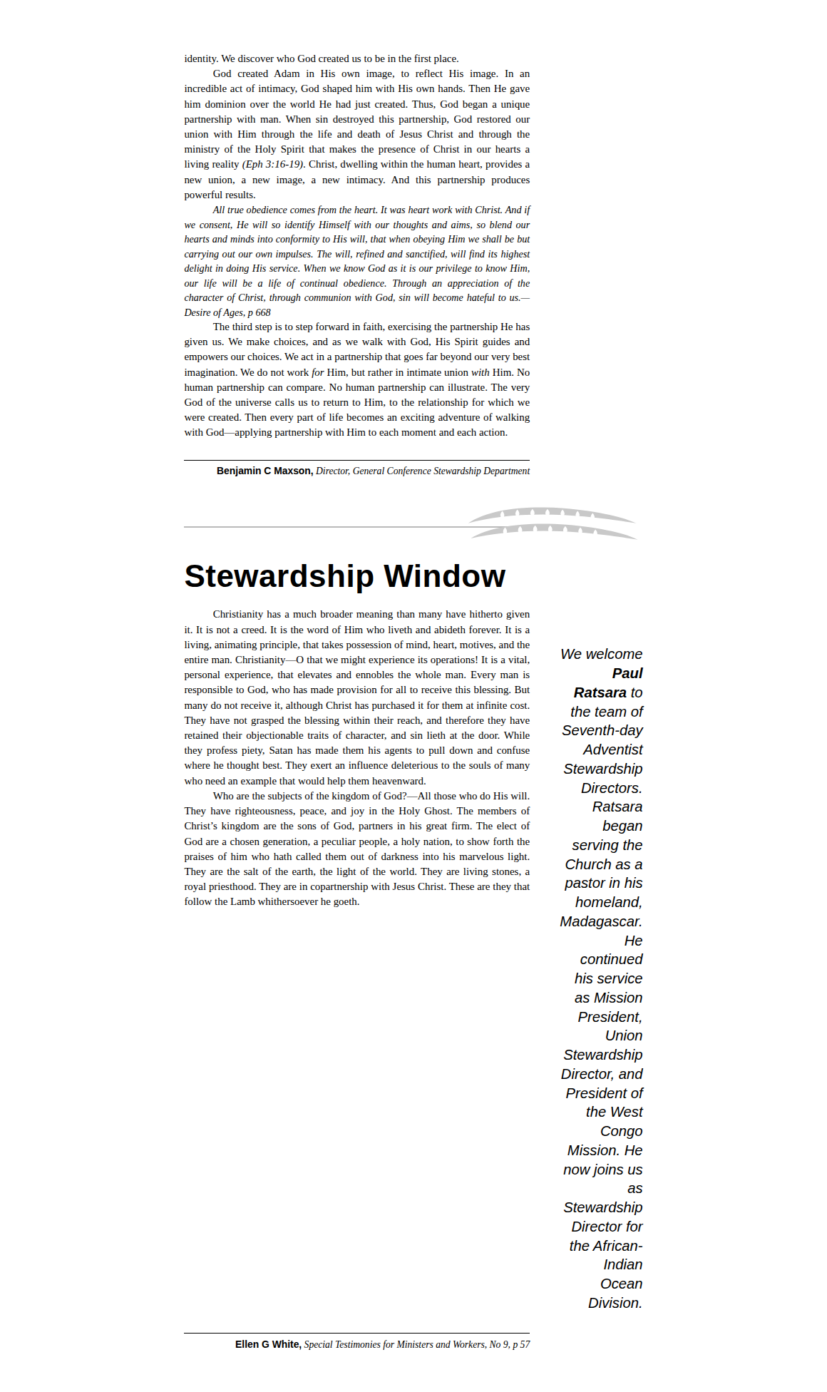identity. We discover who God created us to be in the first place.
God created Adam in His own image, to reflect His image. In an incredible act of intimacy, God shaped him with His own hands. Then He gave him dominion over the world He had just created. Thus, God began a unique partnership with man. When sin destroyed this partnership, God restored our union with Him through the life and death of Jesus Christ and through the ministry of the Holy Spirit that makes the presence of Christ in our hearts a living reality (Eph 3:16-19). Christ, dwelling within the human heart, provides a new union, a new image, a new intimacy. And this partnership produces powerful results.
All true obedience comes from the heart. It was heart work with Christ. And if we consent, He will so identify Himself with our thoughts and aims, so blend our hearts and minds into conformity to His will, that when obeying Him we shall be but carrying out our own impulses. The will, refined and sanctified, will find its highest delight in doing His service. When we know God as it is our privilege to know Him, our life will be a life of continual obedience. Through an appreciation of the character of Christ, through communion with God, sin will become hateful to us.—Desire of Ages, p 668
The third step is to step forward in faith, exercising the partnership He has given us. We make choices, and as we walk with God, His Spirit guides and empowers our choices. We act in a partnership that goes far beyond our very best imagination. We do not work for Him, but rather in intimate union with Him. No human partnership can compare. No human partnership can illustrate. The very God of the universe calls us to return to Him, to the relationship for which we were created. Then every part of life becomes an exciting adventure of walking with God—applying partnership with Him to each moment and each action.
Benjamin C Maxson, Director, General Conference Stewardship Department
Stewardship Window
Christianity has a much broader meaning than many have hitherto given it. It is not a creed. It is the word of Him who liveth and abideth forever. It is a living, animating principle, that takes possession of mind, heart, motives, and the entire man. Christianity—O that we might experience its operations! It is a vital, personal experience, that elevates and ennobles the whole man. Every man is responsible to God, who has made provision for all to receive this blessing. But many do not receive it, although Christ has purchased it for them at infinite cost. They have not grasped the blessing within their reach, and therefore they have retained their objectionable traits of character, and sin lieth at the door. While they profess piety, Satan has made them his agents to pull down and confuse where he thought best. They exert an influence deleterious to the souls of many who need an example that would help them heavenward.
Who are the subjects of the kingdom of God?—All those who do His will. They have righteousness, peace, and joy in the Holy Ghost. The members of Christ’s kingdom are the sons of God, partners in his great firm. The elect of God are a chosen generation, a peculiar people, a holy nation, to show forth the praises of him who hath called them out of darkness into his marvelous light. They are the salt of the earth, the light of the world. They are living stones, a royal priesthood. They are in copartnership with Jesus Christ. These are they that follow the Lamb whithersoever he goeth.
We welcome Paul Ratsara to the team of Seventh-day Adventist Stewardship Directors. Ratsara began serving the Church as a pastor in his homeland, Madagascar. He continued his service as Mission President, Union Stewardship Director, and President of the West Congo Mission. He now joins us as Stewardship Director for the African-Indian Ocean Division.
Ellen G White, Special Testimonies for Ministers and Workers, No 9, p 57